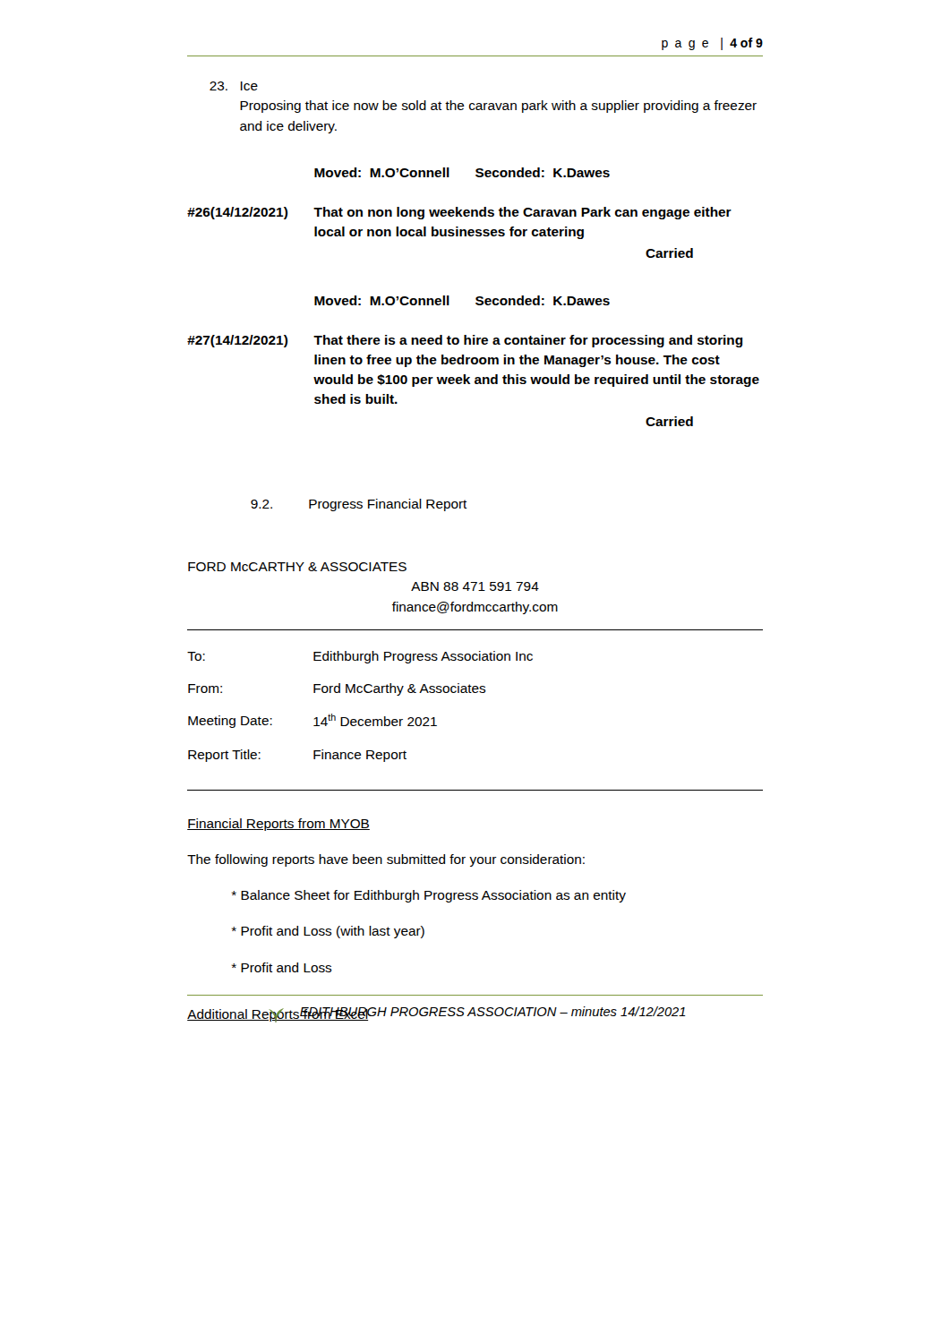p a g e | 4 of 9
23. Ice
Proposing that ice now be sold at the caravan park with a supplier providing a freezer and ice delivery.
Moved: M.O’Connell Seconded: K.Dawes
#26(14/12/2021) That on non long weekends the Caravan Park can engage either local or non local businesses for catering
Carried
Moved: M.O’Connell Seconded: K.Dawes
#27(14/12/2021) That there is a need to hire a container for processing and storing linen to free up the bedroom in the Manager’s house. The cost would be $100 per week and this would be required until the storage shed is built.
Carried
9.2. Progress Financial Report
FORD McCARTHY & ASSOCIATES
ABN 88 471 591 794
finance@fordmccarthy.com
| To: | Edithburgh Progress Association Inc |
| From: | Ford McCarthy & Associates |
| Meeting Date: | 14 th December 2021 |
| Report Title: | Finance Report |
Financial Reports from MYOB
The following reports have been submitted for your consideration:
* Balance Sheet for Edithburgh Progress Association as an entity
* Profit and Loss (with last year)
* Profit and Loss
Additional Reports from Excel
EDITHBURGH PROGRESS ASSOCIATION – minutes 14/12/2021